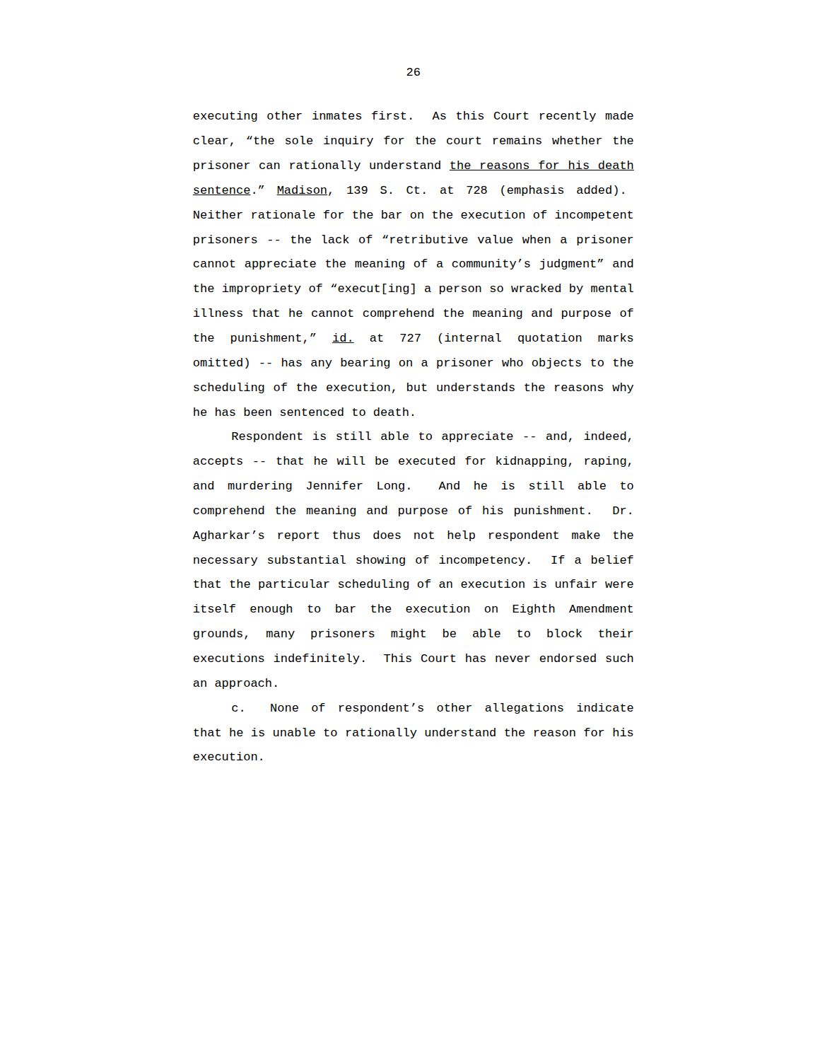26
executing other inmates first. As this Court recently made clear, “the sole inquiry for the court remains whether the prisoner can rationally understand the reasons for his death sentence.” Madison, 139 S. Ct. at 728 (emphasis added). Neither rationale for the bar on the execution of incompetent prisoners -- the lack of “retributive value when a prisoner cannot appreciate the meaning of a community’s judgment” and the impropriety of “execut[ing] a person so wracked by mental illness that he cannot comprehend the meaning and purpose of the punishment,” id. at 727 (internal quotation marks omitted) -- has any bearing on a prisoner who objects to the scheduling of the execution, but understands the reasons why he has been sentenced to death.
Respondent is still able to appreciate -- and, indeed, accepts -- that he will be executed for kidnapping, raping, and murdering Jennifer Long. And he is still able to comprehend the meaning and purpose of his punishment. Dr. Agharkar’s report thus does not help respondent make the necessary substantial showing of incompetency. If a belief that the particular scheduling of an execution is unfair were itself enough to bar the execution on Eighth Amendment grounds, many prisoners might be able to block their executions indefinitely. This Court has never endorsed such an approach.
c. None of respondent’s other allegations indicate that he is unable to rationally understand the reason for his execution.